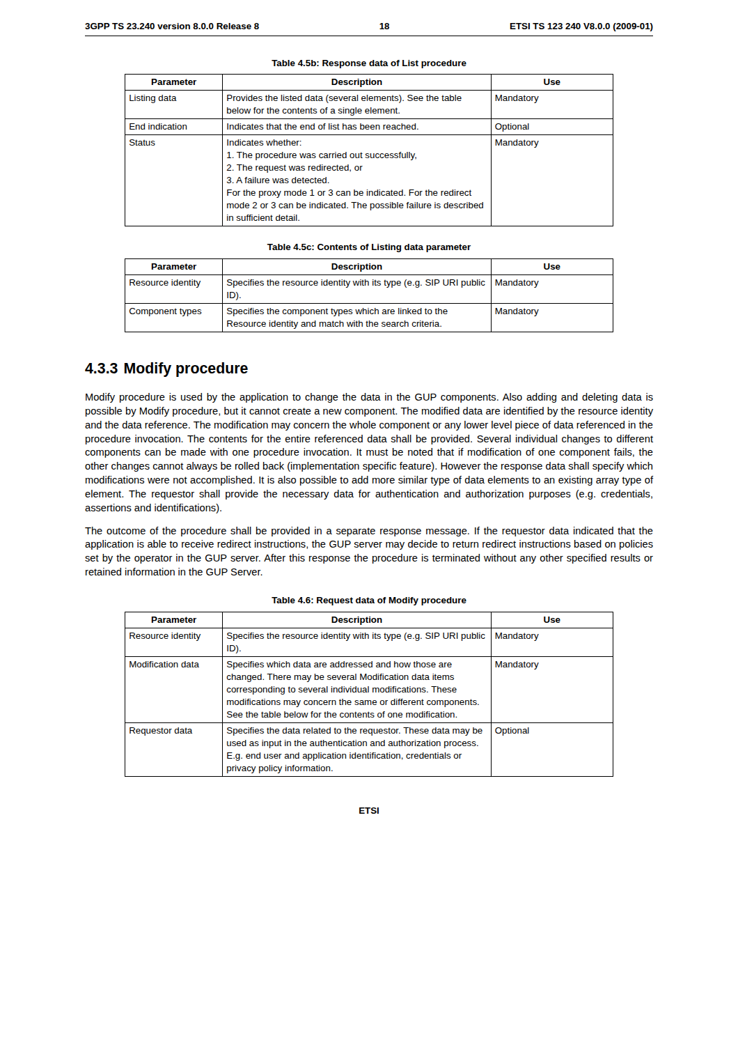3GPP TS 23.240 version 8.0.0 Release 8
18
ETSI TS 123 240 V8.0.0 (2009-01)
Table 4.5b: Response data of List procedure
| Parameter | Description | Use |
| --- | --- | --- |
| Listing data | Provides the listed data (several elements). See the table below for the contents of a single element. | Mandatory |
| End indication | Indicates that the end of list has been reached. | Optional |
| Status | Indicates whether: 1. The procedure was carried out successfully, 2. The request was redirected, or 3. A failure was detected. For the proxy mode 1 or 3 can be indicated. For the redirect mode 2 or 3 can be indicated. The possible failure is described in sufficient detail. | Mandatory |
Table 4.5c: Contents of Listing data parameter
| Parameter | Description | Use |
| --- | --- | --- |
| Resource identity | Specifies the resource identity with its type (e.g. SIP URI public ID). | Mandatory |
| Component types | Specifies the component types which are linked to the Resource identity and match with the search criteria. | Mandatory |
4.3.3 Modify procedure
Modify procedure is used by the application to change the data in the GUP components. Also adding and deleting data is possible by Modify procedure, but it cannot create a new component. The modified data are identified by the resource identity and the data reference. The modification may concern the whole component or any lower level piece of data referenced in the procedure invocation. The contents for the entire referenced data shall be provided. Several individual changes to different components can be made with one procedure invocation. It must be noted that if modification of one component fails, the other changes cannot always be rolled back (implementation specific feature). However the response data shall specify which modifications were not accomplished. It is also possible to add more similar type of data elements to an existing array type of element. The requestor shall provide the necessary data for authentication and authorization purposes (e.g. credentials, assertions and identifications).
The outcome of the procedure shall be provided in a separate response message. If the requestor data indicated that the application is able to receive redirect instructions, the GUP server may decide to return redirect instructions based on policies set by the operator in the GUP server. After this response the procedure is terminated without any other specified results or retained information in the GUP Server.
Table 4.6: Request data of Modify procedure
| Parameter | Description | Use |
| --- | --- | --- |
| Resource identity | Specifies the resource identity with its type (e.g. SIP URI public ID). | Mandatory |
| Modification data | Specifies which data are addressed and how those are changed. There may be several Modification data items corresponding to several individual modifications. These modifications may concern the same or different components. See the table below for the contents of one modification. | Mandatory |
| Requestor data | Specifies the data related to the requestor. These data may be used as input in the authentication and authorization process. E.g. end user and application identification, credentials or privacy policy information. | Optional |
ETSI